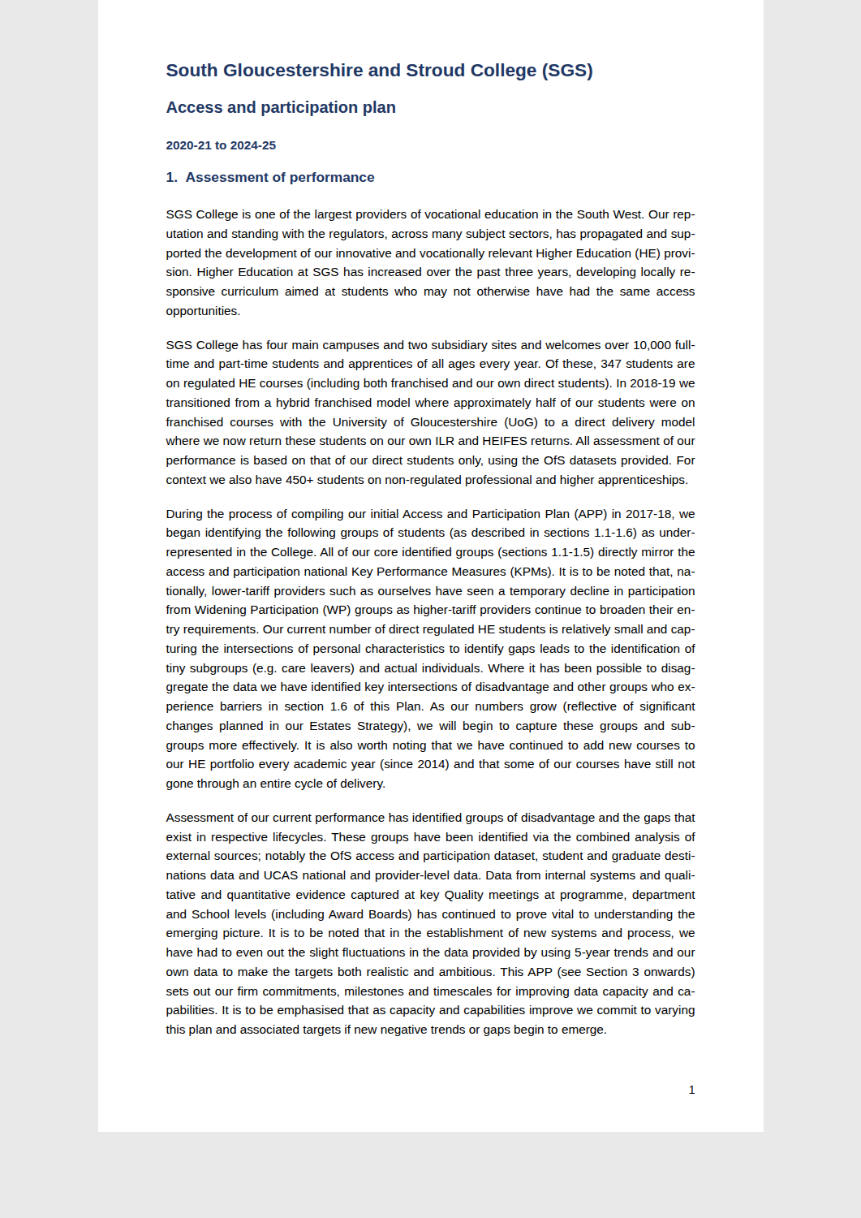South Gloucestershire and Stroud College (SGS)
Access and participation plan
2020-21 to 2024-25
1. Assessment of performance
SGS College is one of the largest providers of vocational education in the South West. Our reputation and standing with the regulators, across many subject sectors, has propagated and supported the development of our innovative and vocationally relevant Higher Education (HE) provision. Higher Education at SGS has increased over the past three years, developing locally responsive curriculum aimed at students who may not otherwise have had the same access opportunities.
SGS College has four main campuses and two subsidiary sites and welcomes over 10,000 full-time and part-time students and apprentices of all ages every year. Of these, 347 students are on regulated HE courses (including both franchised and our own direct students). In 2018-19 we transitioned from a hybrid franchised model where approximately half of our students were on franchised courses with the University of Gloucestershire (UoG) to a direct delivery model where we now return these students on our own ILR and HEIFES returns. All assessment of our performance is based on that of our direct students only, using the OfS datasets provided. For context we also have 450+ students on non-regulated professional and higher apprenticeships.
During the process of compiling our initial Access and Participation Plan (APP) in 2017-18, we began identifying the following groups of students (as described in sections 1.1-1.6) as under-represented in the College. All of our core identified groups (sections 1.1-1.5) directly mirror the access and participation national Key Performance Measures (KPMs). It is to be noted that, nationally, lower-tariff providers such as ourselves have seen a temporary decline in participation from Widening Participation (WP) groups as higher-tariff providers continue to broaden their entry requirements. Our current number of direct regulated HE students is relatively small and capturing the intersections of personal characteristics to identify gaps leads to the identification of tiny subgroups (e.g. care leavers) and actual individuals. Where it has been possible to disaggregate the data we have identified key intersections of disadvantage and other groups who experience barriers in section 1.6 of this Plan. As our numbers grow (reflective of significant changes planned in our Estates Strategy), we will begin to capture these groups and sub-groups more effectively. It is also worth noting that we have continued to add new courses to our HE portfolio every academic year (since 2014) and that some of our courses have still not gone through an entire cycle of delivery.
Assessment of our current performance has identified groups of disadvantage and the gaps that exist in respective lifecycles. These groups have been identified via the combined analysis of external sources; notably the OfS access and participation dataset, student and graduate destinations data and UCAS national and provider-level data. Data from internal systems and qualitative and quantitative evidence captured at key Quality meetings at programme, department and School levels (including Award Boards) has continued to prove vital to understanding the emerging picture. It is to be noted that in the establishment of new systems and process, we have had to even out the slight fluctuations in the data provided by using 5-year trends and our own data to make the targets both realistic and ambitious. This APP (see Section 3 onwards) sets out our firm commitments, milestones and timescales for improving data capacity and capabilities. It is to be emphasised that as capacity and capabilities improve we commit to varying this plan and associated targets if new negative trends or gaps begin to emerge.
1